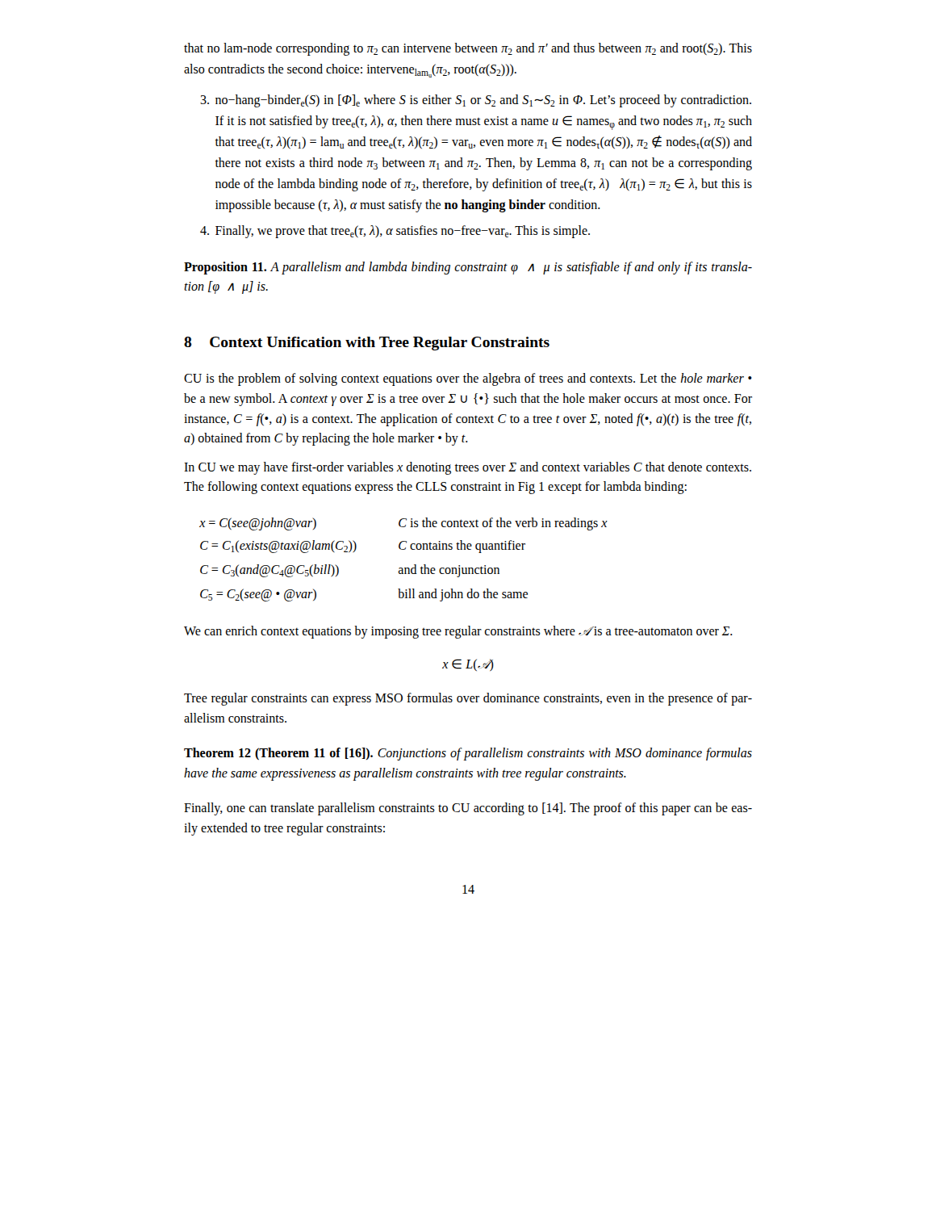that no lam-node corresponding to π2 can intervene between π2 and π′ and thus between π2 and root(S2). This also contradicts the second choice: intervene lam u(π2, root(α(S2))).
3. no−hang−binder e(S) in [Φ]e where S is either S1 or S2 and S1∼S2 in Φ. Let’s proceed by contradiction. If it is not satisfied by tree e(τ, λ), α, then there must exist a name u ∈ names φ and two nodes π1, π2 such that tree e(τ, λ)(π1) = lam u and tree e(τ, λ)(π2) = var u, even more π1 ∈ nodes τ(α(S)), π2 ∉ nodes τ(α(S)) and there not exists a third node π3 between π1 and π2. Then, by Lemma 8, π1 can not be a corresponding node of the lambda binding node of π2, therefore, by definition of tree e(τ, λ) λ(π1) = π2 ∈ λ, but this is impossible because (τ, λ), α must satisfy the no hanging binder condition.
4. Finally, we prove that tree e(τ, λ), α satisfies no−free−var e. This is simple.
Proposition 11. A parallelism and lambda binding constraint φ ∧ μ is satisfiable if and only if its translation [φ ∧ μ] is.
8 Context Unification with Tree Regular Constraints
CU is the problem of solving context equations over the algebra of trees and contexts. Let the hole marker • be a new symbol. A context γ over Σ is a tree over Σ ∪ {•} such that the hole maker occurs at most once. For instance, C = f(•, a) is a context. The application of context C to a tree t over Σ, noted f(•, a)(t) is the tree f(t, a) obtained from C by replacing the hole marker • by t.
In CU we may have first-order variables x denoting trees over Σ and context variables C that denote contexts. The following context equations express the CLLS constraint in Fig 1 except for lambda binding:
| x = C ( see @ john @ var ) | C is the context of the verb in readings x |
| C = C 1 ( exists @ taxi @ lam ( C 2 )) | C contains the quantifier |
| C = C 3 ( and @ C 4 @ C 5 ( bill )) | and the conjunction |
| C 5 = C 2 ( see @ • @ var ) | bill and john do the same |
We can enrich context equations by imposing tree regular constraints where 𝒜 is a tree-automaton over Σ.
x ∈ L(𝒜)
Tree regular constraints can express MSO formulas over dominance constraints, even in the presence of parallelism constraints.
Theorem 12 (Theorem 11 of [16]). Conjunctions of parallelism constraints with MSO dominance formulas have the same expressiveness as parallelism constraints with tree regular constraints.
Finally, one can translate parallelism constraints to CU according to [14]. The proof of this paper can be easily extended to tree regular constraints:
14